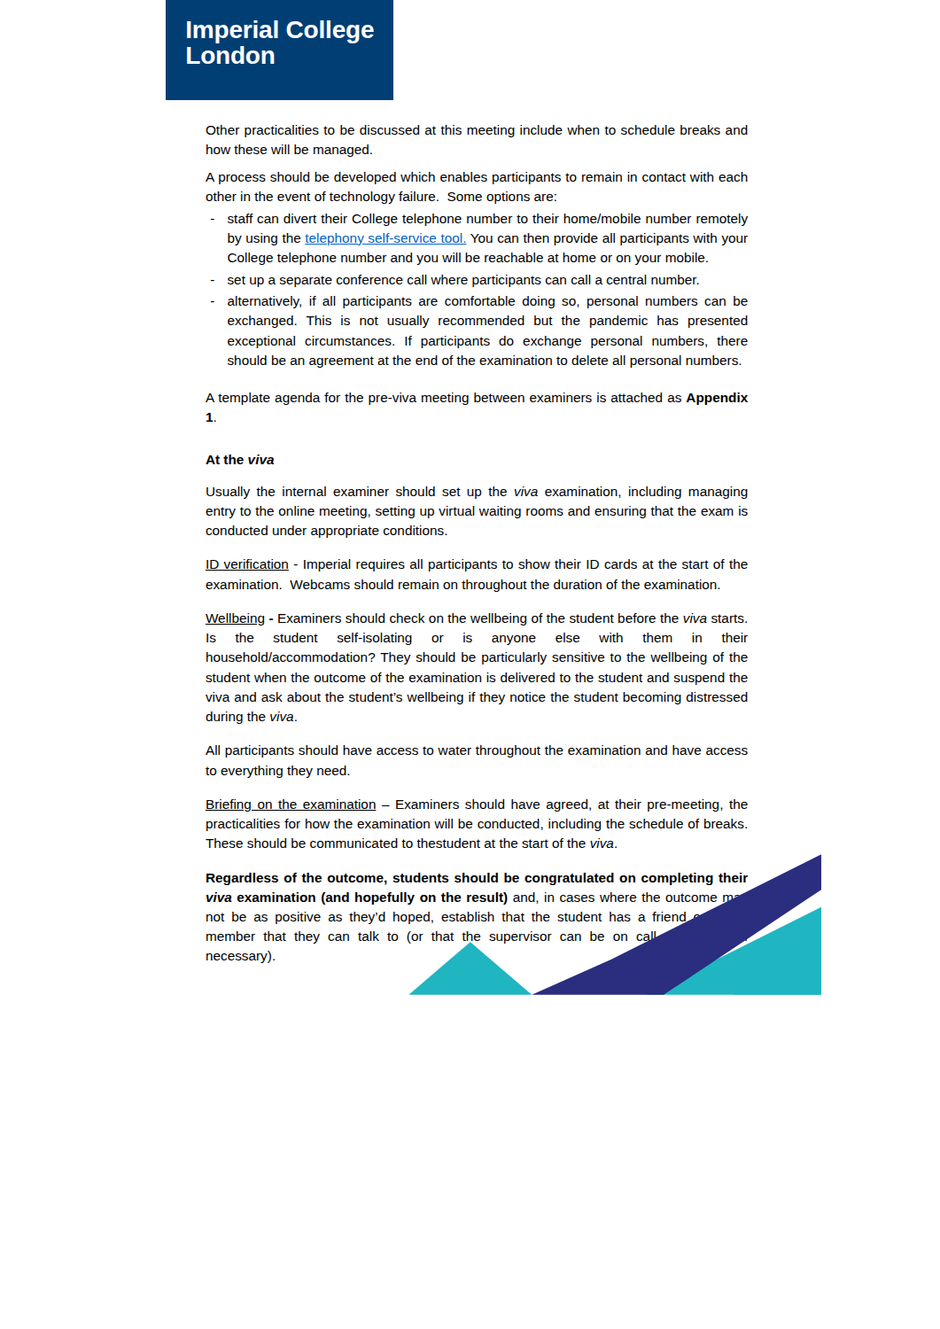Imperial College
London
Other practicalities to be discussed at this meeting include when to schedule breaks and how these will be managed.
A process should be developed which enables participants to remain in contact with each other in the event of technology failure. Some options are:
staff can divert their College telephone number to their home/mobile number remotely by using the telephony self-service tool. You can then provide all participants with your College telephone number and you will be reachable at home or on your mobile.
set up a separate conference call where participants can call a central number.
alternatively, if all participants are comfortable doing so, personal numbers can be exchanged. This is not usually recommended but the pandemic has presented exceptional circumstances. If participants do exchange personal numbers, there should be an agreement at the end of the examination to delete all personal numbers.
A template agenda for the pre-viva meeting between examiners is attached as Appendix 1.
At the viva
Usually the internal examiner should set up the viva examination, including managing entry to the online meeting, setting up virtual waiting rooms and ensuring that the exam is conducted under appropriate conditions.
ID verification - Imperial requires all participants to show their ID cards at the start of the examination. Webcams should remain on throughout the duration of the examination.
Wellbeing - Examiners should check on the wellbeing of the student before the viva starts. Is the student self-isolating or is anyone else with them in their household/accommodation? They should be particularly sensitive to the wellbeing of the student when the outcome of the examination is delivered to the student and suspend the viva and ask about the student’s wellbeing if they notice the student becoming distressed during the viva.
All participants should have access to water throughout the examination and have access to everything they need.
Briefing on the examination – Examiners should have agreed, at their pre-meeting, the practicalities for how the examination will be conducted, including the schedule of breaks. These should be communicated to thestudent at the start of the viva.
Regardless of the outcome, students should be congratulated on completing their viva examination (and hopefully on the result) and, in cases where the outcome may not be as positive as they’d hoped, establish that the student has a friend or family member that they can talk to (or that the supervisor can be on call to support, if necessary).